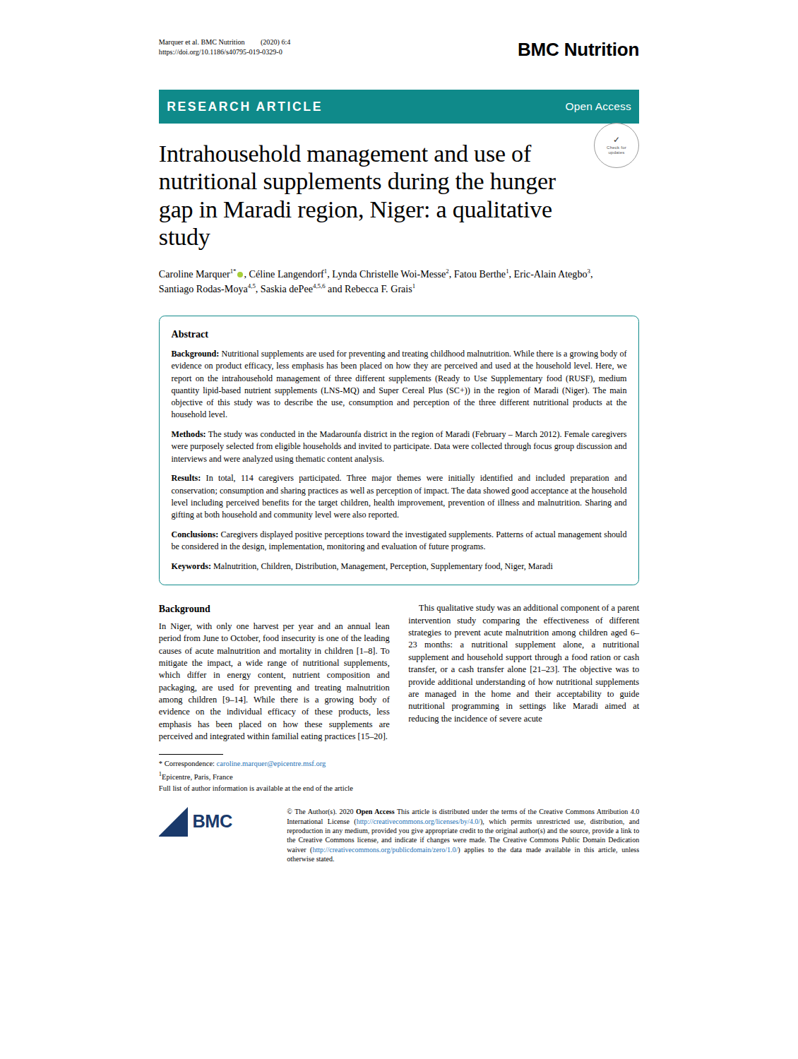Marquer et al. BMC Nutrition(2020) 6:4
https://doi.org/10.1186/s40795-019-0329-0
BMC Nutrition
Research Article
Open Access
✓
Check for
updates
Intrahousehold management and use of nutritional supplements during the hunger gap in Maradi region, Niger: a qualitative study
Caroline Marquer1* , Céline Langendorf1, Lynda Christelle Woi-Messe2, Fatou Berthe1, Eric-Alain Ategbo3, Santiago Rodas-Moya4,5, Saskia dePee4,5,6 and Rebecca F. Grais1
Abstract
Background: Nutritional supplements are used for preventing and treating childhood malnutrition. While there is a growing body of evidence on product efficacy, less emphasis has been placed on how they are perceived and used at the household level. Here, we report on the intrahousehold management of three different supplements (Ready to Use Supplementary food (RUSF), medium quantity lipid-based nutrient supplements (LNS-MQ) and Super Cereal Plus (SC+)) in the region of Maradi (Niger). The main objective of this study was to describe the use, consumption and perception of the three different nutritional products at the household level.
Methods: The study was conducted in the Madarounfa district in the region of Maradi (February – March 2012). Female caregivers were purposely selected from eligible households and invited to participate. Data were collected through focus group discussion and interviews and were analyzed using thematic content analysis.
Results: In total, 114 caregivers participated. Three major themes were initially identified and included preparation and conservation; consumption and sharing practices as well as perception of impact. The data showed good acceptance at the household level including perceived benefits for the target children, health improvement, prevention of illness and malnutrition. Sharing and gifting at both household and community level were also reported.
Conclusions: Caregivers displayed positive perceptions toward the investigated supplements. Patterns of actual management should be considered in the design, implementation, monitoring and evaluation of future programs.
Keywords: Malnutrition, Children, Distribution, Management, Perception, Supplementary food, Niger, Maradi
Background
In Niger, with only one harvest per year and an annual lean period from June to October, food insecurity is one of the leading causes of acute malnutrition and mortality in children [1–8]. To mitigate the impact, a wide range of nutritional supplements, which differ in energy content, nutrient composition and packaging, are used for preventing and treating malnutrition among children [9–14]. While there is a growing body of evidence on the individual efficacy of these products, less emphasis has been placed on how these supplements are perceived and integrated within familial eating practices [15–20].
This qualitative study was an additional component of a parent intervention study comparing the effectiveness of different strategies to prevent acute malnutrition among children aged 6–23 months: a nutritional supplement alone, a nutritional supplement and household support through a food ration or cash transfer, or a cash transfer alone [21–23]. The objective was to provide additional understanding of how nutritional supplements are managed in the home and their acceptability to guide nutritional programming in settings like Maradi aimed at reducing the incidence of severe acute
* Correspondence: caroline.marquer@epicentre.msf.org
1Epicentre, Paris, France
Full list of author information is available at the end of the article
BMC
© The Author(s). 2020 Open Access This article is distributed under the terms of the Creative Commons Attribution 4.0 International License (http://creativecommons.org/licenses/by/4.0/), which permits unrestricted use, distribution, and reproduction in any medium, provided you give appropriate credit to the original author(s) and the source, provide a link to the Creative Commons license, and indicate if changes were made. The Creative Commons Public Domain Dedication waiver (http://creativecommons.org/publicdomain/zero/1.0/) applies to the data made available in this article, unless otherwise stated.